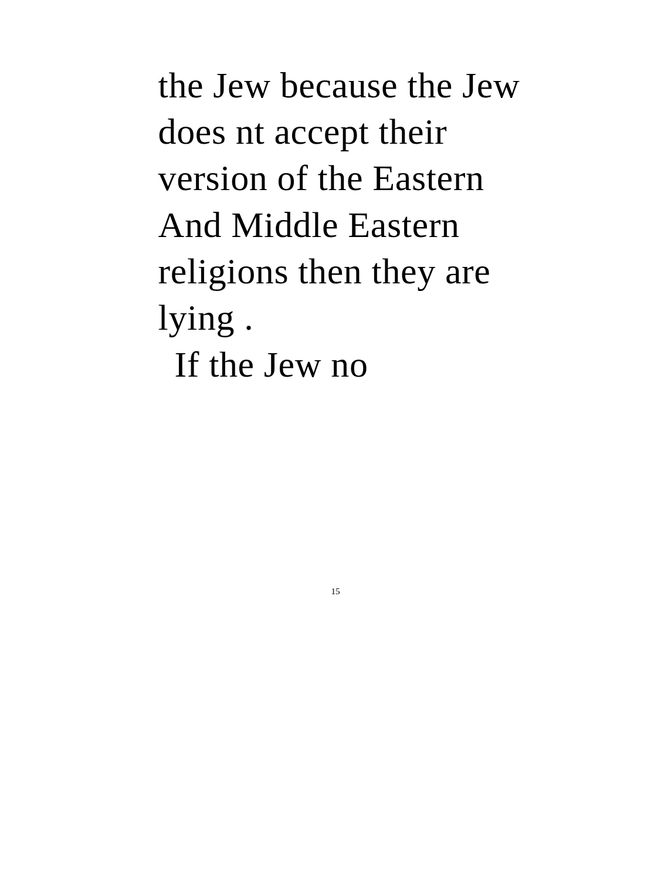the Jew because the Jew does nt accept their version of the Eastern And Middle Eastern religions then they are lying .
If the Jew no
15